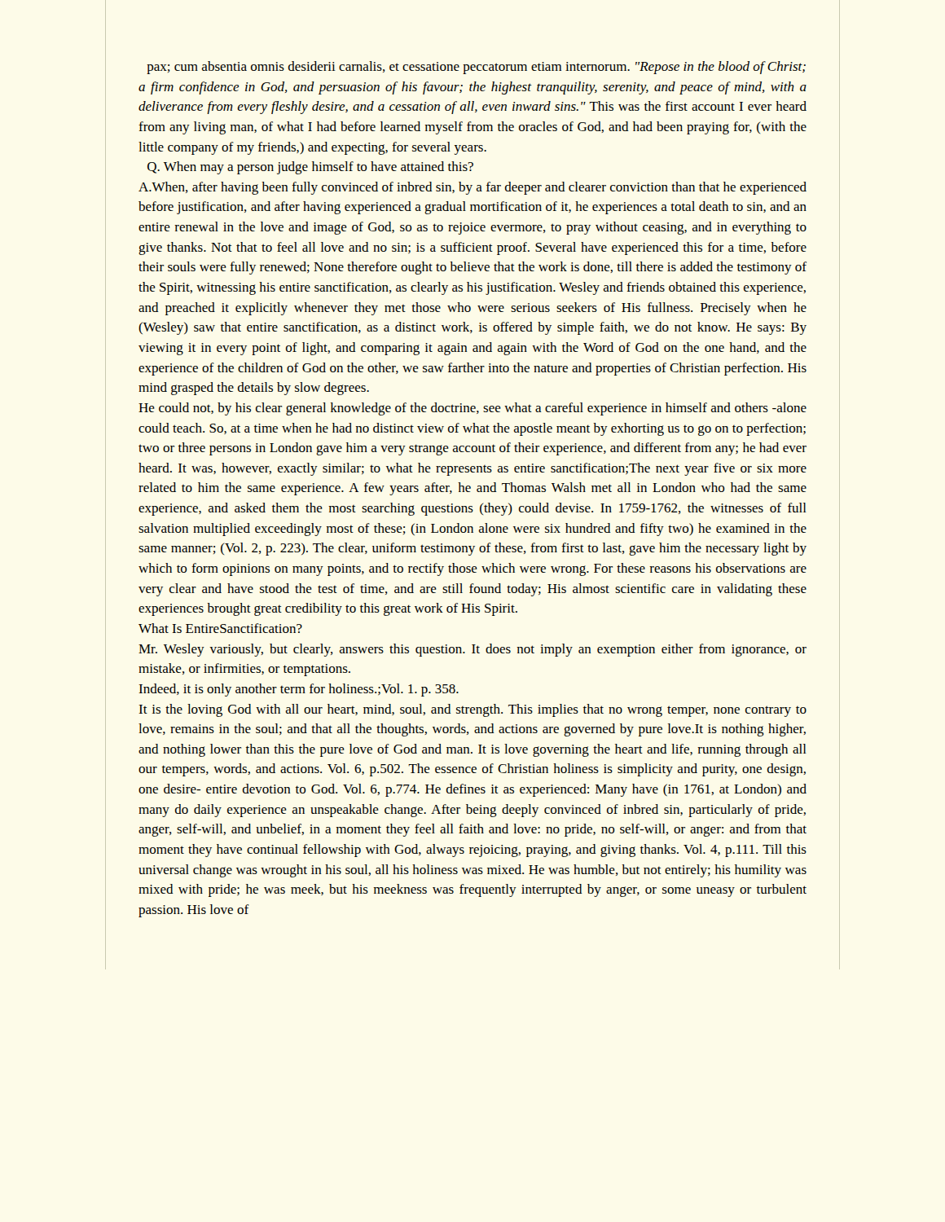pax; cum absentia omnis desiderii carnalis, et cessatione peccatorum etiam internorum. "Repose in the blood of Christ; a firm confidence in God, and persuasion of his favour; the highest tranquility, serenity, and peace of mind, with a deliverance from every fleshly desire, and a cessation of all, even inward sins." This was the first account I ever heard from any living man, of what I had before learned myself from the oracles of God, and had been praying for, (with the little company of my friends,) and expecting, for several years.
Q. When may a person judge himself to have attained this?
A.When, after having been fully convinced of inbred sin, by a far deeper and clearer conviction than that he experienced before justification, and after having experienced a gradual mortification of it, he experiences a total death to sin, and an entire renewal in the love and image of God, so as to rejoice evermore, to pray without ceasing, and in everything to give thanks. Not that to feel all love and no sin; is a sufficient proof. Several have experienced this for a time, before their souls were fully renewed; None therefore ought to believe that the work is done, till there is added the testimony of the Spirit, witnessing his entire sanctification, as clearly as his justification. Wesley and friends obtained this experience, and preached it explicitly whenever they met those who were serious seekers of His fullness. Precisely when he (Wesley) saw that entire sanctification, as a distinct work, is offered by simple faith, we do not know. He says: By viewing it in every point of light, and comparing it again and again with the Word of God on the one hand, and the experience of the children of God on the other, we saw farther into the nature and properties of Christian perfection. His mind grasped the details by slow degrees.
He could not, by his clear general knowledge of the doctrine, see what a careful experience in himself and others -alone could teach. So, at a time when he had no distinct view of what the apostle meant by exhorting us to go on to perfection; two or three persons in London gave him a very strange account of their experience, and different from any; he had ever heard. It was, however, exactly similar; to what he represents as entire sanctification;The next year five or six more related to him the same experience. A few years after, he and Thomas Walsh met all in London who had the same experience, and asked them the most searching questions (they) could devise. In 1759-1762, the witnesses of full salvation multiplied exceedingly most of these; (in London alone were six hundred and fifty two) he examined in the same manner; (Vol. 2, p. 223). The clear, uniform testimony of these, from first to last, gave him the necessary light by which to form opinions on many points, and to rectify those which were wrong. For these reasons his observations are very clear and have stood the test of time, and are still found today; His almost scientific care in validating these experiences brought great credibility to this great work of His Spirit.
What Is EntireSanctification?
Mr. Wesley variously, but clearly, answers this question. It does not imply an exemption either from ignorance, or mistake, or infirmities, or temptations.
Indeed, it is only another term for holiness.;Vol. 1. p. 358.
It is the loving God with all our heart, mind, soul, and strength. This implies that no wrong temper, none contrary to love, remains in the soul; and that all the thoughts, words, and actions are governed by pure love.It is nothing higher, and nothing lower than this the pure love of God and man. It is love governing the heart and life, running through all our tempers, words, and actions. Vol. 6, p.502. The essence of Christian holiness is simplicity and purity, one design, one desire- entire devotion to God. Vol. 6, p.774. He defines it as experienced: Many have (in 1761, at London) and many do daily experience an unspeakable change. After being deeply convinced of inbred sin, particularly of pride, anger, self-will, and unbelief, in a moment they feel all faith and love: no pride, no self-will, or anger: and from that moment they have continual fellowship with God, always rejoicing, praying, and giving thanks. Vol. 4, p.111. Till this universal change was wrought in his soul, all his holiness was mixed. He was humble, but not entirely; his humility was mixed with pride; he was meek, but his meekness was frequently interrupted by anger, or some uneasy or turbulent passion. His love of